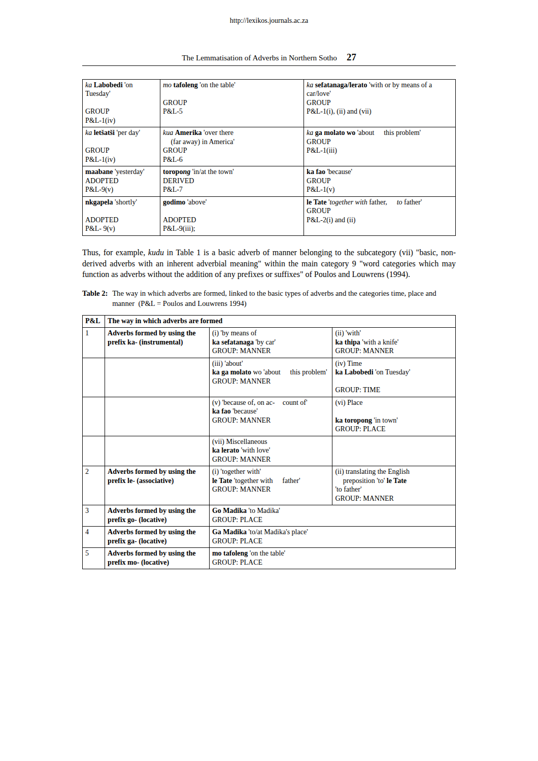http://lexikos.journals.ac.za
The Lemmatisation of Adverbs in Northern Sotho 27
| ka Labobedi 'on Tuesday' GROUP P&L-1(iv) | mo tafoleng 'on the table' GROUP P&L-5 | ka sefatanaga/lerato 'with or by means of a car/love' GROUP P&L-1(i), (ii) and (vii) |
| ka letšatši 'per day' GROUP P&L-1(iv) | kua Amerika 'over there (far away) in America' GROUP P&L-6 | ka ga molato wo 'about this problem' GROUP P&L-1(iii) |
| maabane 'yesterday' ADOPTED P&L-9(v) | toropo ng 'in/at the town' DERIVED P&L-7 | ka fao 'because' GROUP P&L-1(v) |
| nkgapela 'shortly' ADOPTED P&L- 9(v) | godimo 'above' ADOPTED P&L-9(iii); | le Tate ' together with father, to father' GROUP P&L-2(i) and (ii) |
Thus, for example, kudu in Table 1 is a basic adverb of manner belonging to the subcategory (vii) "basic, non-derived adverbs with an inherent adverbial meaning" within the main category 9 "word categories which may function as adverbs without the addition of any prefixes or suffixes" of Poulos and Louwrens (1994).
Table 2: The way in which adverbs are formed, linked to the basic types of adverbs and the categories time, place and manner (P&L = Poulos and Louwrens 1994)
| P&L | The way in which adverbs are formed |
| --- | --- |
| 1 | Adverbs formed by using the prefix ka- (instrumental) | (i) 'by means of ka sefatanaga 'by car' GROUP: MANNER | (ii) 'with' ka thipa 'with a knife' GROUP: MANNER |
| | | (iii) 'about' ka ga molato wo 'about this problem' GROUP: MANNER | (iv) Time ka Labobedi 'on Tuesday' GROUP: TIME |
| | | (v) 'because of, on ac- count of' ka fao 'because' GROUP: MANNER | (vi) Place ka toropong 'in town' GROUP: PLACE |
| | | (vii) Miscellaneous ka lerato 'with love' GROUP: MANNER | |
| 2 | Adverbs formed by using the prefix le- (associative) | (i) 'together with' le Tate 'together with father' GROUP: MANNER | (ii) translating the English preposition 'to' le Tate 'to father' GROUP: MANNER |
| 3 | Adverbs formed by using the prefix go- (locative) | Go Madika 'to Madika' GROUP: PLACE |
| 4 | Adverbs formed by using the prefix ga- (locative) | Ga Madika 'to/at Madika's place' GROUP: PLACE |
| 5 | Adverbs formed by using the prefix mo- (locative) | mo tafoleng 'on the table' GROUP: PLACE |